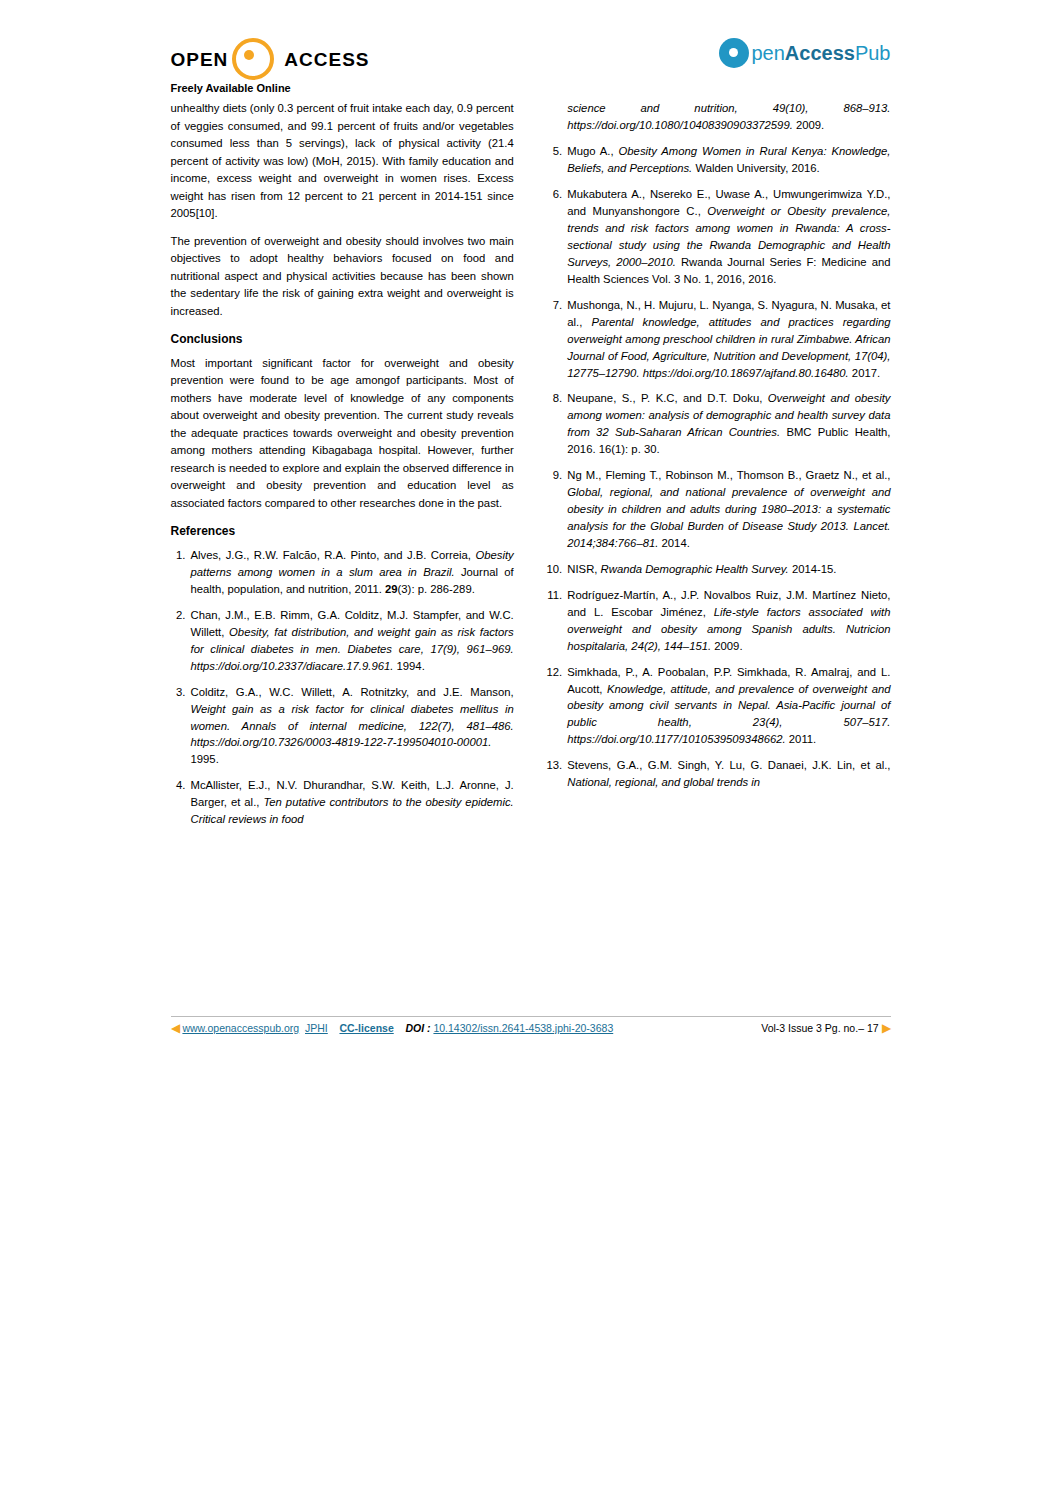OPEN
ACCESS
penAccess Pub
Freely Available Online
unhealthy diets (only 0.3 percent of fruit intake each day, 0.9 percent of veggies consumed, and 99.1 percent of fruits and/or vegetables consumed less than 5 servings), lack of physical activity (21.4 percent of activity was low) (MoH, 2015). With family education and income, excess weight and overweight in women rises. Excess weight has risen from 12 percent to 21 percent in 2014-151 since 2005[10].
The prevention of overweight and obesity should involves two main objectives to adopt healthy behaviors focused on food and nutritional aspect and physical activities because has been shown the sedentary life the risk of gaining extra weight and overweight is increased.
Conclusions
Most important significant factor for overweight and obesity prevention were found to be age amongof participants. Most of mothers have moderate level of knowledge of any components about overweight and obesity prevention. The current study reveals the adequate practices towards overweight and obesity prevention among mothers attending Kibagabaga hospital. However, further research is needed to explore and explain the observed difference in overweight and obesity prevention and education level as associated factors compared to other researches done in the past.
References
Alves, J.G., R.W. Falcão, R.A. Pinto, and J.B. Correia, Obesity patterns among women in a slum area in Brazil. Journal of health, population, and nutrition, 2011. 29(3): p. 286-289.
Chan, J.M., E.B. Rimm, G.A. Colditz, M.J. Stampfer, and W.C. Willett, Obesity, fat distribution, and weight gain as risk factors for clinical diabetes in men. Diabetes care, 17(9), 961–969. https://doi.org/10.2337/diacare.17.9.961. 1994.
Colditz, G.A., W.C. Willett, A. Rotnitzky, and J.E. Manson, Weight gain as a risk factor for clinical diabetes mellitus in women. Annals of internal medicine, 122(7), 481–486. https://doi.org/10.7326/0003-4819-122-7-199504010-00001. 1995.
McAllister, E.J., N.V. Dhurandhar, S.W. Keith, L.J. Aronne, J. Barger, et al., Ten putative contributors to the obesity epidemic. Critical reviews in food
science and nutrition, 49(10), 868–913. https://doi.org/10.1080/10408390903372599. 2009.
Mugo A., Obesity Among Women in Rural Kenya: Knowledge, Beliefs, and Perceptions. Walden University, 2016.
Mukabutera A., Nsereko E., Uwase A., Umwungerimwiza Y.D., and Munyanshongore C., Overweight or Obesity prevalence, trends and risk factors among women in Rwanda: A cross-sectional study using the Rwanda Demographic and Health Surveys, 2000–2010. Rwanda Journal Series F: Medicine and Health Sciences Vol. 3 No. 1, 2016, 2016.
Mushonga, N., H. Mujuru, L. Nyanga, S. Nyagura, N. Musaka, et al., Parental knowledge, attitudes and practices regarding overweight among preschool children in rural Zimbabwe. African Journal of Food, Agriculture, Nutrition and Development, 17(04), 12775–12790. https://doi.org/10.18697/ajfand.80.16480. 2017.
Neupane, S., P. K.C, and D.T. Doku, Overweight and obesity among women: analysis of demographic and health survey data from 32 Sub-Saharan African Countries. BMC Public Health, 2016. 16(1): p. 30.
Ng M., Fleming T., Robinson M., Thomson B., Graetz N., et al., Global, regional, and national prevalence of overweight and obesity in children and adults during 1980–2013: a systematic analysis for the Global Burden of Disease Study 2013. Lancet. 2014;384:766–81. 2014.
NISR, Rwanda Demographic Health Survey. 2014-15.
Rodríguez-Martín, A., J.P. Novalbos Ruiz, J.M. Martínez Nieto, and L. Escobar Jiménez, Life-style factors associated with overweight and obesity among Spanish adults. Nutricion hospitalaria, 24(2), 144–151. 2009.
Simkhada, P., A. Poobalan, P.P. Simkhada, R. Amalraj, and L. Aucott, Knowledge, attitude, and prevalence of overweight and obesity among civil servants in Nepal. Asia-Pacific journal of public health, 23(4), 507–517. https://doi.org/10.1177/1010539509348662. 2011.
Stevens, G.A., G.M. Singh, Y. Lu, G. Danaei, J.K. Lin, et al., National, regional, and global trends in
◀ www.openaccesspub.org JPHI CC-license DOI : 10.14302/issn.2641-4538.jphi-20-3683
Vol-3 Issue 3 Pg. no.– 17 ▶